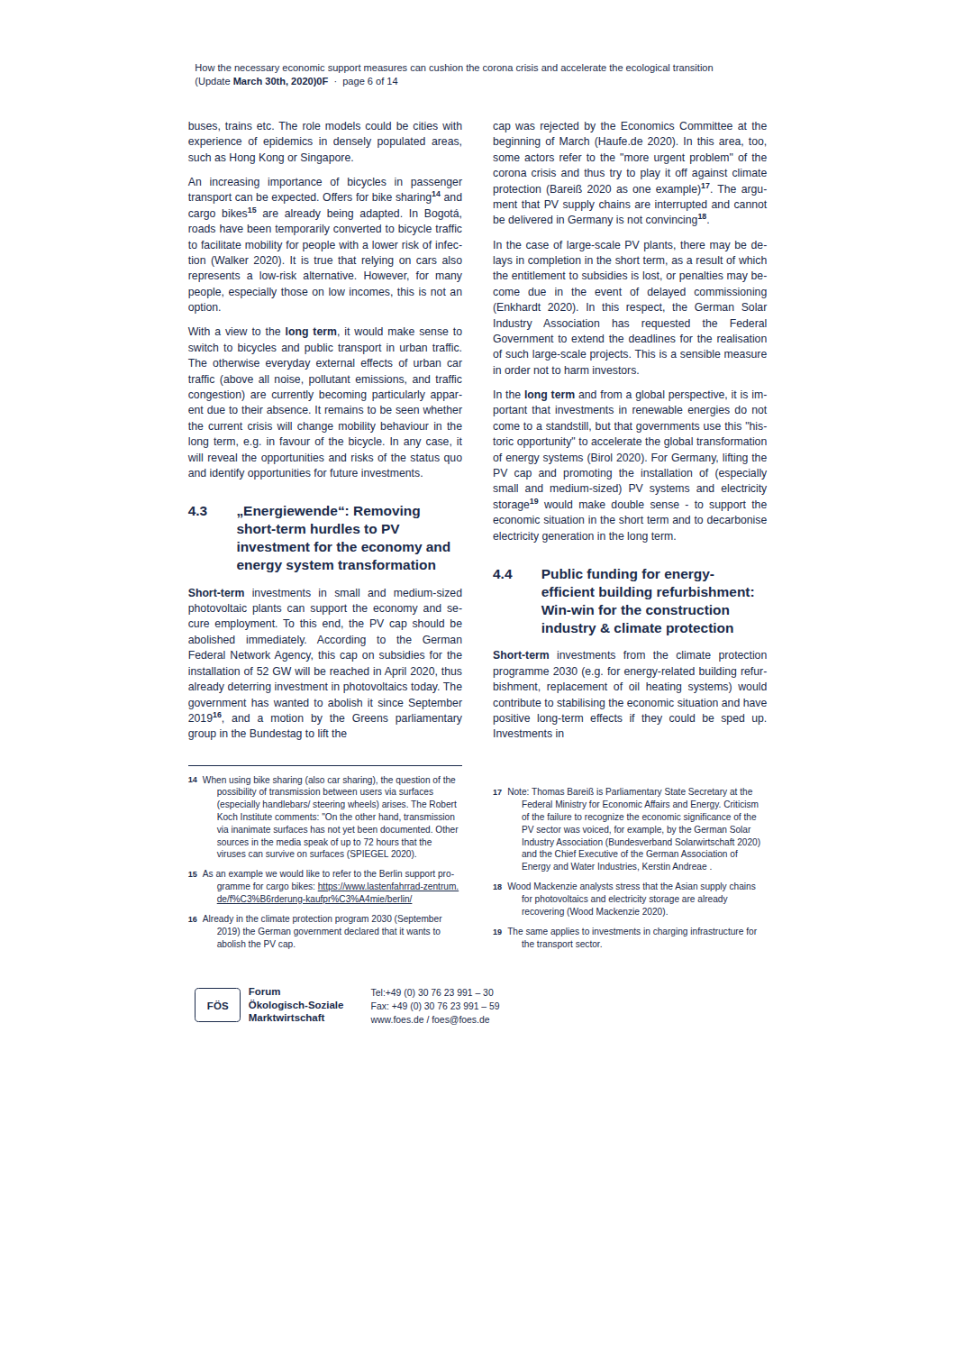How the necessary economic support measures can cushion the corona crisis and accelerate the ecological transition (Update March 30th, 2020)0F · page 6 of 14
buses, trains etc. The role models could be cities with experience of epidemics in densely populated areas, such as Hong Kong or Singapore.
An increasing importance of bicycles in passenger transport can be expected. Offers for bike sharing14 and cargo bikes15 are already being adapted. In Bogotá, roads have been temporarily converted to bicycle traffic to facilitate mobility for people with a lower risk of infection (Walker 2020). It is true that relying on cars also represents a low-risk alternative. However, for many people, especially those on low incomes, this is not an option.
With a view to the long term, it would make sense to switch to bicycles and public transport in urban traffic. The otherwise everyday external effects of urban car traffic (above all noise, pollutant emissions, and traffic congestion) are currently becoming particularly apparent due to their absence. It remains to be seen whether the current crisis will change mobility behaviour in the long term, e.g. in favour of the bicycle. In any case, it will reveal the opportunities and risks of the status quo and identify opportunities for future investments.
4.3„Energiewende“: Removing short-term hurdles to PV investment for the economy and energy system transformation
Short-term investments in small and medium-sized photovoltaic plants can support the economy and secure employment. To this end, the PV cap should be abolished immediately. According to the German Federal Network Agency, this cap on subsidies for the installation of 52 GW will be reached in April 2020, thus already deterring investment in photovoltaics today. The government has wanted to abolish it since September 201916, and a motion by the Greens parliamentary group in the Bundestag to lift the
14
When using bike sharing (also car sharing), the question of the possibility of transmission between users via surfaces (especially handlebars/ steering wheels) arises. The Robert Koch Institute comments: "On the other hand, transmission via inanimate surfaces has not yet been documented. Other sources in the media speak of up to 72 hours that the viruses can survive on surfaces (SPIEGEL 2020).
15
As an example we would like to refer to the Berlin support pro-gramme for cargo bikes: https://www.lastenfahrrad-zentrum.de/f%C3%B6rderung-kaufpr%C3%A4mie/berlin/
16
Already in the climate protection program 2030 (September 2019) the German government declared that it wants to abolish the PV cap.
cap was rejected by the Economics Committee at the beginning of March (Haufe.de 2020). In this area, too, some actors refer to the "more urgent problem" of the corona crisis and thus try to play it off against climate protection (Bareiß 2020 as one example)17. The argument that PV supply chains are interrupted and cannot be delivered in Germany is not convincing18.
In the case of large-scale PV plants, there may be delays in completion in the short term, as a result of which the entitlement to subsidies is lost, or penalties may become due in the event of delayed commissioning (Enkhardt 2020). In this respect, the German Solar Industry Association has requested the Federal Government to extend the deadlines for the realisation of such large-scale projects. This is a sensible measure in order not to harm investors.
In the long term and from a global perspective, it is important that investments in renewable energies do not come to a standstill, but that governments use this "historic opportunity" to accelerate the global transformation of energy systems (Birol 2020). For Germany, lifting the PV cap and promoting the installation of (especially small and medium-sized) PV systems and electricity storage19 would make double sense - to support the economic situation in the short term and to decarbonise electricity generation in the long term.
4.4 Public funding for energy-efficient building refurbishment: Win-win for the construction industry & climate protection
Short-term investments from the climate protection programme 2030 (e.g. for energy-related building refurbishment, replacement of oil heating systems) would contribute to stabilising the economic situation and have positive long-term effects if they could be sped up. Investments in
17
Note: Thomas Bareiß is Parliamentary State Secretary at the Federal Ministry for Economic Affairs and Energy. Criticism of the failure to recognize the economic significance of the PV sector was voiced, for example, by the German Solar Industry Association (Bundesverband Solarwirtschaft 2020) and the Chief Executive of the German Association of Energy and Water Industries, Kerstin Andreae .
18
Wood Mackenzie analysts stress that the Asian supply chains for photovoltaics and electricity storage are already recovering (Wood Mackenzie 2020).
19
The same applies to investments in charging infrastructure for the transport sector.
FÖS
Forum
Ökologisch-Soziale
Marktwirtschaft
Tel:+49 (0) 30 76 23 991 – 30
Fax: +49 (0) 30 76 23 991 – 59
www.foes.de / foes@foes.de